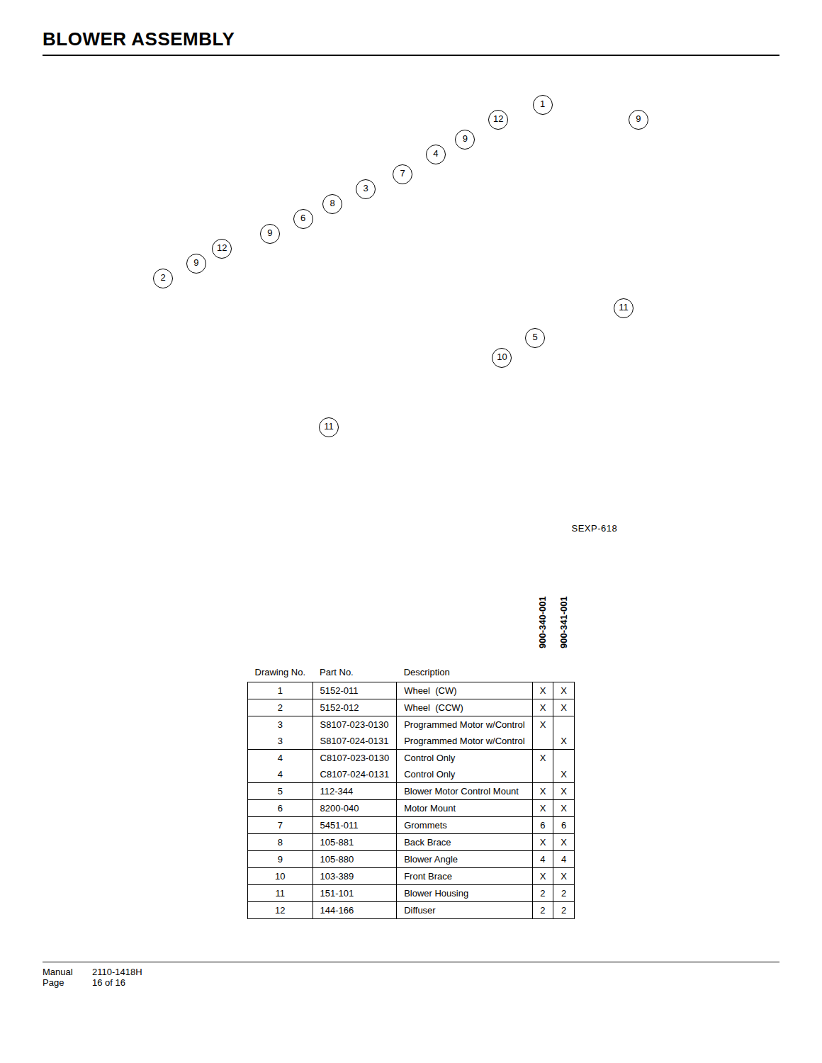BLOWER ASSEMBLY
1 9 12 9 4 7 3 8 6 9 12 9 2 11 5 10 11 SEXP-618
| | | | 900-340-001 | 900-341-001 |
| --- | --- | --- | --- | --- |
| Drawing No. | Part No. | Description | | |
| 1 | 5152-011 | Wheel (CW) | X | X |
| 2 | 5152-012 | Wheel (CCW) | X | X |
| 3 | S8107-023-0130 | Programmed Motor w/Control | X | |
| 3 | S8107-024-0131 | Programmed Motor w/Control | | X |
| 4 | C8107-023-0130 | Control Only | X | |
| 4 | C8107-024-0131 | Control Only | | X |
| 5 | 112-344 | Blower Motor Control Mount | X | X |
| 6 | 8200-040 | Motor Mount | X | X |
| 7 | 5451-011 | Grommets | 6 | 6 |
| 8 | 105-881 | Back Brace | X | X |
| 9 | 105-880 | Blower Angle | 4 | 4 |
| 10 | 103-389 | Front Brace | X | X |
| 11 | 151-101 | Blower Housing | 2 | 2 |
| 12 | 144-166 | Diffuser | 2 | 2 |
Manual2110-1418H
Page16 of 16